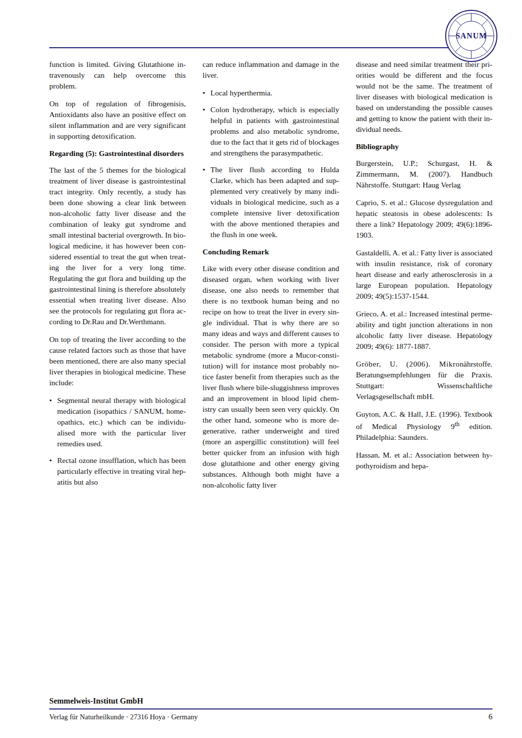SANUM
function is limited. Giving Glutathione intravenously can help overcome this problem.
On top of regulation of fibrogenisis, Antioxidants also have an positive effect on silent inflammation and are very significant in supporting detoxification.
Regarding (5): Gastrointestinal disorders
The last of the 5 themes for the biological treatment of liver disease is gastrointestinal tract integrity. Only recently, a study has been done showing a clear link between non-alcoholic fatty liver disease and the combination of leaky gut syndrome and small intestinal bacterial overgrowth. In biological medicine, it has however been considered essential to treat the gut when treating the liver for a very long time. Regulating the gut flora and building up the gastrointestinal lining is therefore absolutely essential when treating liver disease. Also see the protocols for regulating gut flora according to Dr.Rau and Dr.Werthmann.
On top of treating the liver according to the cause related factors such as those that have been mentioned, there are also many special liver therapies in biological medicine. These include:
Segmental neural therapy with biological medication (isopathics / SANUM, homeopathics, etc.) which can be individualised more with the particular liver remedies used.
Rectal ozone insufflation, which has been particularly effective in treating viral hepatitis but also
can reduce inflammation and damage in the liver.
Local hyperthermia.
Colon hydrotherapy, which is especially helpful in patients with gastrointestinal problems and also metabolic syndrome, due to the fact that it gets rid of blockages and strengthens the parasympathetic.
The liver flush according to Hulda Clarke, which has been adapted and supplemented very creatively by many individuals in biological medicine, such as a complete intensive liver detoxification with the above mentioned therapies and the flush in one week.
Concluding Remark
Like with every other disease condition and diseased organ, when working with liver disease, one also needs to remember that there is no textbook human being and no recipe on how to treat the liver in every single individual. That is why there are so many ideas and ways and different causes to consider. The person with more a typical metabolic syndrome (more a Mucor-constitution) will for instance most probably notice faster benefit from therapies such as the liver flush where bile-sluggishness improves and an improvement in blood lipid chemistry can usually been seen very quickly. On the other hand, someone who is more degenerative, rather underweight and tired (more an aspergillic constitution) will feel better quicker from an infusion with high dose glutathione and other energy giving substances. Although both might have a non-alcoholic fatty liver
disease and need similar treatment their priorities would be different and the focus would not be the same. The treatment of liver diseases with biological medication is based on understanding the possible causes and getting to know the patient with their individual needs.
Bibliography
Burgerstein, U.P.; Schurgast, H. & Zimmermann, M. (2007). Handbuch Nährstoffe. Stuttgart: Haug Verlag
Caprio, S. et al.: Glucose dysregulation and hepatic steatosis in obese adolescents: Is there a link? Hepatology 2009; 49(6):1896-1903.
Gastaldelli, A. et al.: Fatty liver is associated with insulin resistance, risk of coronary heart disease and early atherosclerosis in a large European population. Hepatology 2009; 49(5):1537-1544.
Grieco, A. et al.: Increased intestinal permeability and tight junction alterations in non alcoholic fatty liver disease. Hepatology 2009; 49(6): 1877-1887.
Gröber, U. (2006). Mikronährstoffe. Beratungsempfehlungen für die Praxis. Stuttgart: Wissenschaftliche Verlagsgesellschaft mbH.
Guyton, A.C. & Hall, J.E. (1996). Textbook of Medical Physiology 9th edition. Philadelphia: Saunders.
Hassan, M. et al.: Association between hypothyroidism and hepa-
Semmelweis-Institut GmbH
Verlag für Naturheilkunde · 27316 Hoya · Germany 6